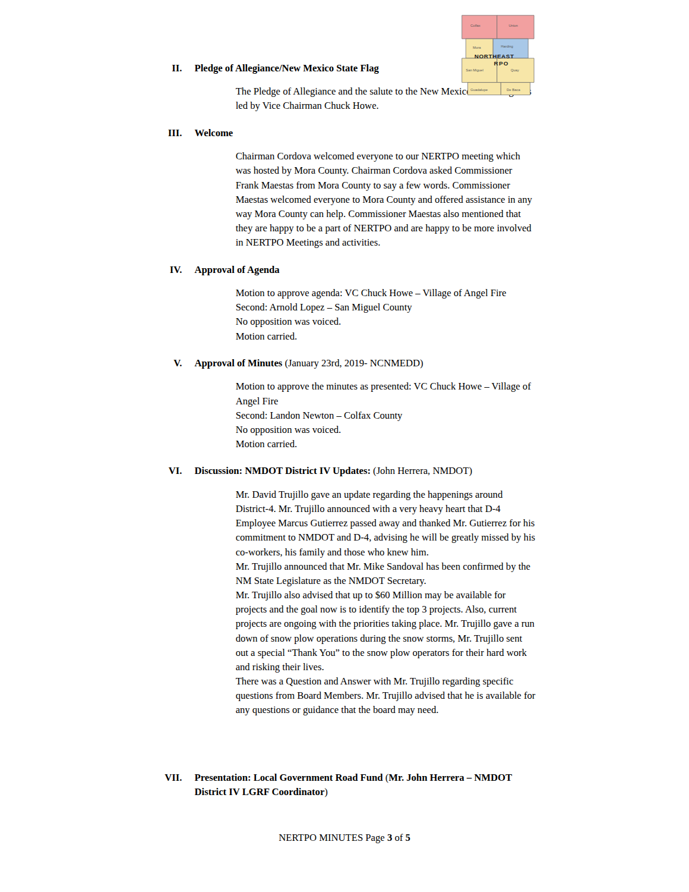Colfax Union Mora Harding San Miguel Quay Guadalupe De Baca NORTHEAST RPO
II.
Pledge of Allegiance/New Mexico State Flag
The Pledge of Allegiance and the salute to the New Mexico State Flag was led by Vice Chairman Chuck Howe.
III.
Welcome
Chairman Cordova welcomed everyone to our NERTPO meeting which was hosted by Mora County. Chairman Cordova asked Commissioner Frank Maestas from Mora County to say a few words. Commissioner Maestas welcomed everyone to Mora County and offered assistance in any way Mora County can help. Commissioner Maestas also mentioned that they are happy to be a part of NERTPO and are happy to be more involved in NERTPO Meetings and activities.
IV.
Approval of Agenda
Motion to approve agenda: VC Chuck Howe – Village of Angel Fire
Second: Arnold Lopez – San Miguel County
No opposition was voiced.
Motion carried.
V.
Approval of Minutes (January 23rd, 2019- NCNMEDD)
Motion to approve the minutes as presented: VC Chuck Howe – Village of Angel Fire
Second: Landon Newton – Colfax County
No opposition was voiced.
Motion carried.
VI.
Discussion: NMDOT District IV Updates: (John Herrera, NMDOT)
Mr. David Trujillo gave an update regarding the happenings around District-4. Mr. Trujillo announced with a very heavy heart that D-4 Employee Marcus Gutierrez passed away and thanked Mr. Gutierrez for his commitment to NMDOT and D-4, advising he will be greatly missed by his co-workers, his family and those who knew him.
Mr. Trujillo announced that Mr. Mike Sandoval has been confirmed by the NM State Legislature as the NMDOT Secretary.
Mr. Trujillo also advised that up to $60 Million may be available for projects and the goal now is to identify the top 3 projects. Also, current projects are ongoing with the priorities taking place. Mr. Trujillo gave a run down of snow plow operations during the snow storms, Mr. Trujillo sent out a special “Thank You” to the snow plow operators for their hard work and risking their lives.
There was a Question and Answer with Mr. Trujillo regarding specific questions from Board Members. Mr. Trujillo advised that he is available for any questions or guidance that the board may need.
VII.
Presentation: Local Government Road Fund (Mr. John Herrera – NMDOT District IV LGRF Coordinator)
NERTPO MINUTES Page 3 of 5